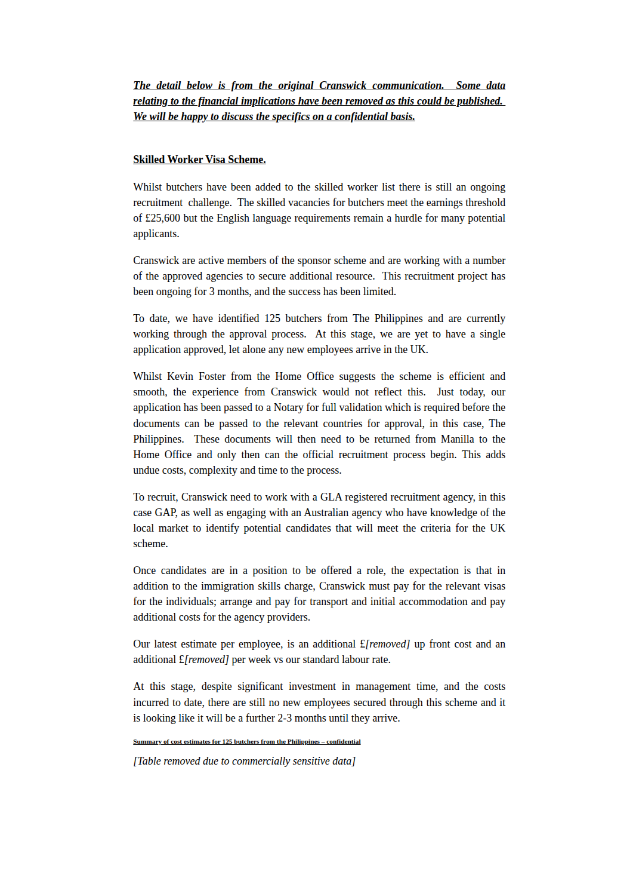The detail below is from the original Cranswick communication. Some data relating to the financial implications have been removed as this could be published. We will be happy to discuss the specifics on a confidential basis.
Skilled Worker Visa Scheme.
Whilst butchers have been added to the skilled worker list there is still an ongoing recruitment challenge. The skilled vacancies for butchers meet the earnings threshold of £25,600 but the English language requirements remain a hurdle for many potential applicants.
Cranswick are active members of the sponsor scheme and are working with a number of the approved agencies to secure additional resource. This recruitment project has been ongoing for 3 months, and the success has been limited.
To date, we have identified 125 butchers from The Philippines and are currently working through the approval process. At this stage, we are yet to have a single application approved, let alone any new employees arrive in the UK.
Whilst Kevin Foster from the Home Office suggests the scheme is efficient and smooth, the experience from Cranswick would not reflect this. Just today, our application has been passed to a Notary for full validation which is required before the documents can be passed to the relevant countries for approval, in this case, The Philippines. These documents will then need to be returned from Manilla to the Home Office and only then can the official recruitment process begin. This adds undue costs, complexity and time to the process.
To recruit, Cranswick need to work with a GLA registered recruitment agency, in this case GAP, as well as engaging with an Australian agency who have knowledge of the local market to identify potential candidates that will meet the criteria for the UK scheme.
Once candidates are in a position to be offered a role, the expectation is that in addition to the immigration skills charge, Cranswick must pay for the relevant visas for the individuals; arrange and pay for transport and initial accommodation and pay additional costs for the agency providers.
Our latest estimate per employee, is an additional £[removed] up front cost and an additional £[removed] per week vs our standard labour rate.
At this stage, despite significant investment in management time, and the costs incurred to date, there are still no new employees secured through this scheme and it is looking like it will be a further 2-3 months until they arrive.
Summary of cost estimates for 125 butchers from the Philippines – confidential
[Table removed due to commercially sensitive data]